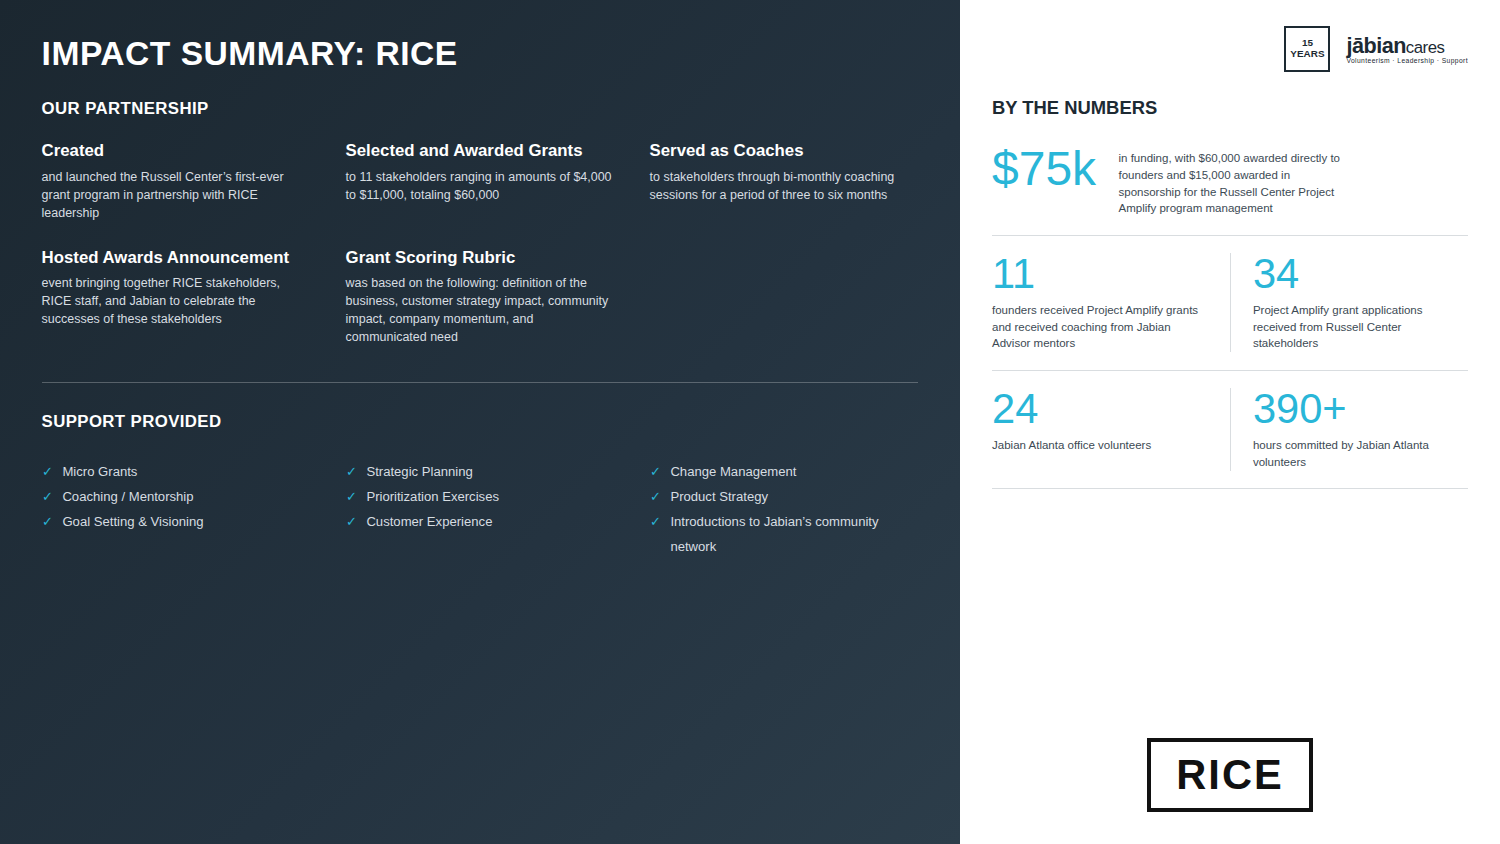IMPACT SUMMARY: RICE
OUR PARTNERSHIP
Created
and launched the Russell Center’s first-ever grant program in partnership with RICE leadership
Selected and Awarded Grants
to 11 stakeholders ranging in amounts of $4,000 to $11,000, totaling $60,000
Served as Coaches
to stakeholders through bi-monthly coaching sessions for a period of three to six months
Hosted Awards Announcement
event bringing together RICE stakeholders, RICE staff, and Jabian to celebrate the successes of these stakeholders
Grant Scoring Rubric
was based on the following: definition of the business, customer strategy impact, community impact, company momentum, and communicated need
SUPPORT PROVIDED
Micro Grants
Coaching / Mentorship
Goal Setting & Visioning
Strategic Planning
Prioritization Exercises
Customer Experience
Change Management
Product Strategy
Introductions to Jabian’s community network
15
YEARS
jābiancares Volunteerism · Leadership · Support
BY THE NUMBERS
$75k in funding, with $60,000 awarded directly to founders and $15,000 awarded in sponsorship for the Russell Center Project Amplify program management
11 founders received Project Amplify grants and received coaching from Jabian Advisor mentors
34 Project Amplify grant applications received from Russell Center stakeholders
24 Jabian Atlanta office volunteers
390+ hours committed by Jabian Atlanta volunteers
RICE